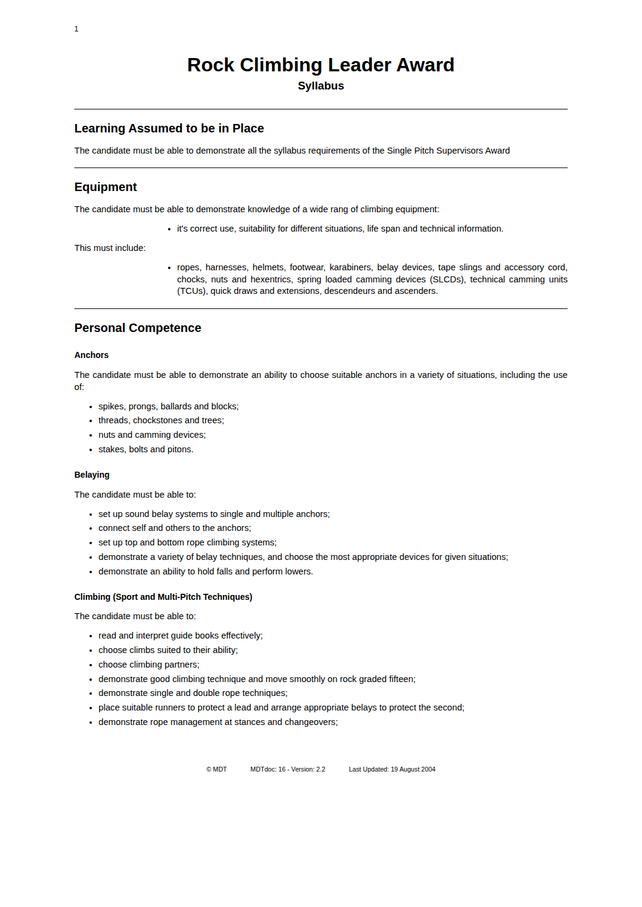1
Rock Climbing Leader Award
Syllabus
Learning Assumed to be in Place
The candidate must be able to demonstrate all the syllabus requirements of the Single Pitch Supervisors Award
Equipment
The candidate must be able to demonstrate knowledge of a wide rang of climbing equipment:
it's correct use, suitability for different situations, life span and technical information.
This must include:
ropes, harnesses, helmets, footwear, karabiners, belay devices, tape slings and accessory cord, chocks, nuts and hexentrics, spring loaded camming devices (SLCDs), technical camming units (TCUs), quick draws and extensions, descendeurs and ascenders.
Personal Competence
Anchors
The candidate must be able to demonstrate an ability to choose suitable anchors in a variety of situations, including the use of:
spikes, prongs, ballards and blocks;
threads, chockstones and trees;
nuts and camming devices;
stakes, bolts and pitons.
Belaying
The candidate must be able to:
set up sound belay systems to single and multiple anchors;
connect self and others to the anchors;
set up top and bottom rope climbing systems;
demonstrate a variety of belay techniques, and choose the most appropriate devices for given situations;
demonstrate an ability to hold falls and perform lowers.
Climbing (Sport and Multi-Pitch Techniques)
The candidate must be able to:
read and interpret guide books effectively;
choose climbs suited to their ability;
choose climbing partners;
demonstrate good climbing technique and move smoothly on rock graded fifteen;
demonstrate single and double rope techniques;
place suitable runners to protect a lead and arrange appropriate belays to protect the second;
demonstrate rope management at stances and changeovers;
© MDT MDTdoc: 16 - Version: 2.2 Last Updated: 19 August 2004